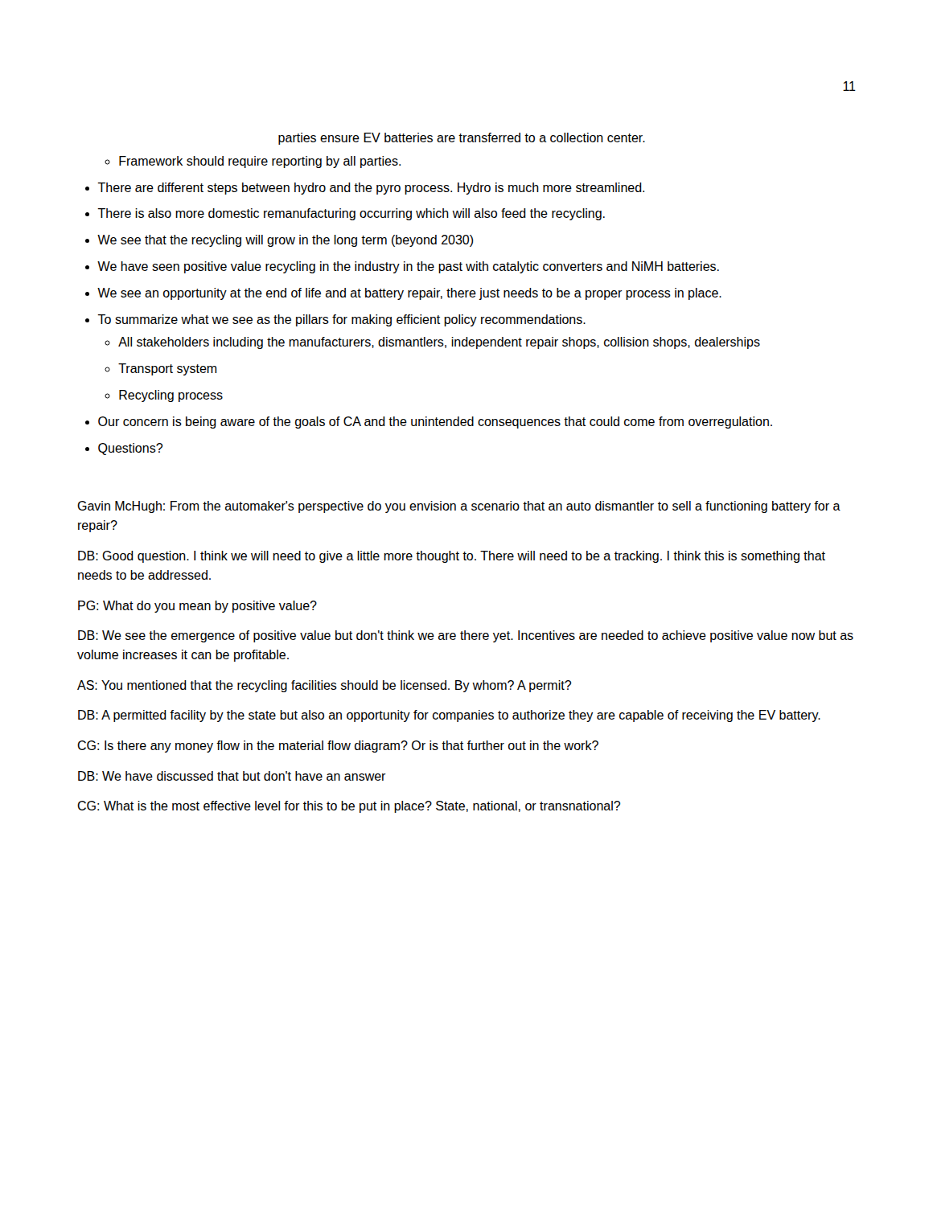11
parties ensure EV batteries are transferred to a collection center.
Framework should require reporting by all parties.
There are different steps between hydro and the pyro process. Hydro is much more streamlined.
There is also more domestic remanufacturing occurring which will also feed the recycling.
We see that the recycling will grow in the long term (beyond 2030)
We have seen positive value recycling in the industry in the past with catalytic converters and NiMH batteries.
We see an opportunity at the end of life and at battery repair, there just needs to be a proper process in place.
To summarize what we see as the pillars for making efficient policy recommendations.
All stakeholders including the manufacturers, dismantlers, independent repair shops, collision shops, dealerships
Transport system
Recycling process
Our concern is being aware of the goals of CA and the unintended consequences that could come from overregulation.
Questions?
Gavin McHugh: From the automaker's perspective do you envision a scenario that an auto dismantler to sell a functioning battery for a repair?
DB: Good question. I think we will need to give a little more thought to. There will need to be a tracking. I think this is something that needs to be addressed.
PG: What do you mean by positive value?
DB: We see the emergence of positive value but don't think we are there yet. Incentives are needed to achieve positive value now but as volume increases it can be profitable.
AS: You mentioned that the recycling facilities should be licensed. By whom? A permit?
DB: A permitted facility by the state but also an opportunity for companies to authorize they are capable of receiving the EV battery.
CG: Is there any money flow in the material flow diagram? Or is that further out in the work?
DB: We have discussed that but don't have an answer
CG: What is the most effective level for this to be put in place? State, national, or transnational?